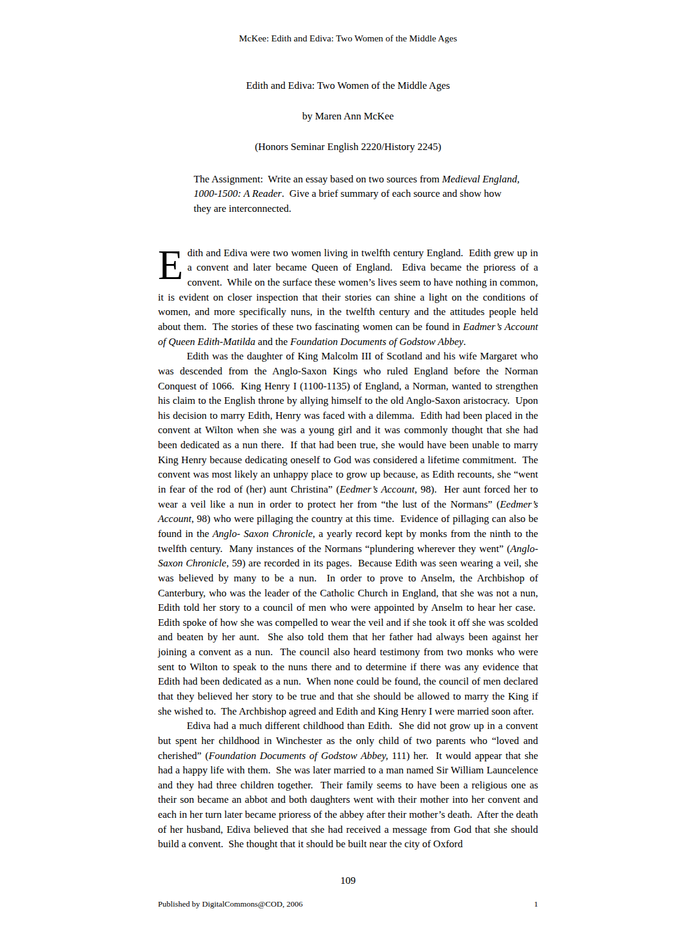McKee: Edith and Ediva: Two Women of the Middle Ages
Edith and Ediva: Two Women of the Middle Ages
by Maren Ann McKee
(Honors Seminar English 2220/History 2245)
The Assignment: Write an essay based on two sources from Medieval England, 1000-1500: A Reader. Give a brief summary of each source and show how they are interconnected.
Edith and Ediva were two women living in twelfth century England. Edith grew up in a convent and later became Queen of England. Ediva became the prioress of a convent. While on the surface these women’s lives seem to have nothing in common, it is evident on closer inspection that their stories can shine a light on the conditions of women, and more specifically nuns, in the twelfth century and the attitudes people held about them. The stories of these two fascinating women can be found in Eadmer’s Account of Queen Edith-Matilda and the Foundation Documents of Godstow Abbey.
Edith was the daughter of King Malcolm III of Scotland and his wife Margaret who was descended from the Anglo-Saxon Kings who ruled England before the Norman Conquest of 1066. King Henry I (1100-1135) of England, a Norman, wanted to strengthen his claim to the English throne by allying himself to the old Anglo-Saxon aristocracy. Upon his decision to marry Edith, Henry was faced with a dilemma. Edith had been placed in the convent at Wilton when she was a young girl and it was commonly thought that she had been dedicated as a nun there. If that had been true, she would have been unable to marry King Henry because dedicating oneself to God was considered a lifetime commitment. The convent was most likely an unhappy place to grow up because, as Edith recounts, she “went in fear of the rod of (her) aunt Christina” (Eedmer’s Account, 98). Her aunt forced her to wear a veil like a nun in order to protect her from “the lust of the Normans” (Eedmer’s Account, 98) who were pillaging the country at this time. Evidence of pillaging can also be found in the Anglo- Saxon Chronicle, a yearly record kept by monks from the ninth to the twelfth century. Many instances of the Normans “plundering wherever they went” (Anglo-Saxon Chronicle, 59) are recorded in its pages. Because Edith was seen wearing a veil, she was believed by many to be a nun. In order to prove to Anselm, the Archbishop of Canterbury, who was the leader of the Catholic Church in England, that she was not a nun, Edith told her story to a council of men who were appointed by Anselm to hear her case. Edith spoke of how she was compelled to wear the veil and if she took it off she was scolded and beaten by her aunt. She also told them that her father had always been against her joining a convent as a nun. The council also heard testimony from two monks who were sent to Wilton to speak to the nuns there and to determine if there was any evidence that Edith had been dedicated as a nun. When none could be found, the council of men declared that they believed her story to be true and that she should be allowed to marry the King if she wished to. The Archbishop agreed and Edith and King Henry I were married soon after.
Ediva had a much different childhood than Edith. She did not grow up in a convent but spent her childhood in Winchester as the only child of two parents who “loved and cherished” (Foundation Documents of Godstow Abbey, 111) her. It would appear that she had a happy life with them. She was later married to a man named Sir William Launcelence and they had three children together. Their family seems to have been a religious one as their son became an abbot and both daughters went with their mother into her convent and each in her turn later became prioress of the abbey after their mother’s death. After the death of her husband, Ediva believed that she had received a message from God that she should build a convent. She thought that it should be built near the city of Oxford
109
Published by DigitalCommons@COD, 2006
1